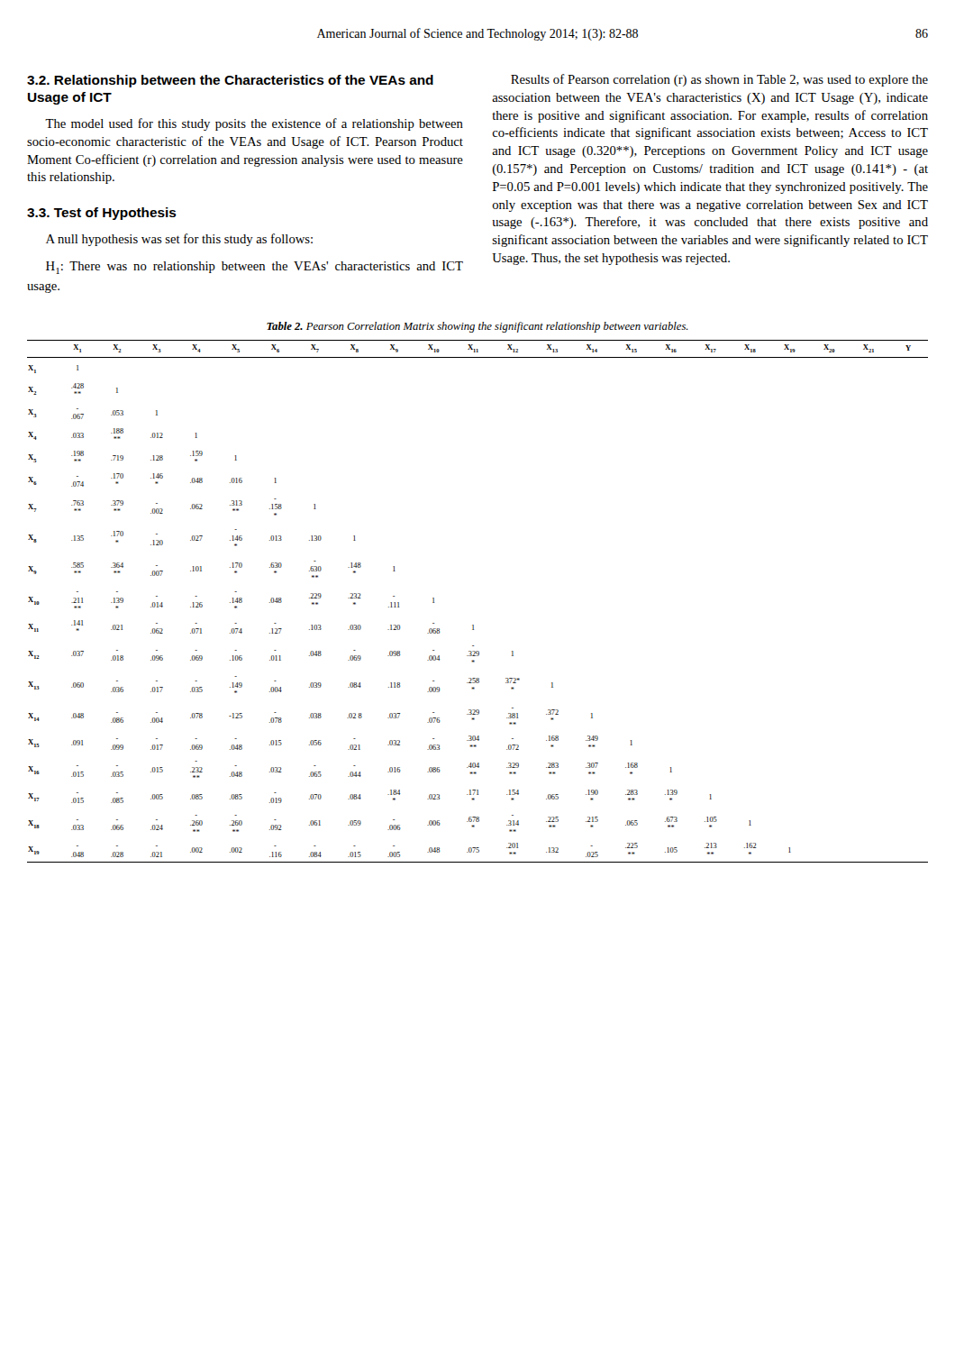American Journal of Science and Technology 2014; 1(3): 82-88 86
3.2. Relationship between the Characteristics of the VEAs and Usage of ICT
The model used for this study posits the existence of a relationship between socio-economic characteristic of the VEAs and Usage of ICT. Pearson Product Moment Co-efficient (r) correlation and regression analysis were used to measure this relationship.
3.3. Test of Hypothesis
A null hypothesis was set for this study as follows:
H1: There was no relationship between the VEAs' characteristics and ICT usage.
Results of Pearson correlation (r) as shown in Table 2, was used to explore the association between the VEA's characteristics (X) and ICT Usage (Y), indicate there is positive and significant association. For example, results of correlation co-efficients indicate that significant association exists between; Access to ICT and ICT usage (0.320**), Perceptions on Government Policy and ICT usage (0.157*) and Perception on Customs/ tradition and ICT usage (0.141*) - (at P=0.05 and P=0.001 levels) which indicate that they synchronized positively. The only exception was that there was a negative correlation between Sex and ICT usage (-.163*). Therefore, it was concluded that there exists positive and significant association between the variables and were significantly related to ICT Usage. Thus, the set hypothesis was rejected.
Table 2. Pearson Correlation Matrix showing the significant relationship between variables.
| | X 1 | X 2 | X 3 | X 4 | X 5 | X 6 | X 7 | X 8 | X 9 | X 10 | X 11 | X 12 | X 13 | X 14 | X 15 | X 16 | X 17 | X 18 | X 19 | X 20 | X 21 | Y |
| --- | --- | --- | --- | --- | --- | --- | --- | --- | --- | --- | --- | --- | --- | --- | --- | --- | --- | --- | --- | --- | --- | --- |
| X 1 | 1 | | | | | | | | | | | | | | | | | | | | | |
| X 2 | .428 ** | 1 | | | | | | | | | | | | | | | | | | | | |
| X 3 | - .067 | .053 | 1 | | | | | | | | | | | | | | | | | | | |
| X 4 | .033 | .188 ** | .012 | 1 | | | | | | | | | | | | | | | | | | |
| X 5 | .198 ** | .719 | .128 | .159 * | 1 | | | | | | | | | | | | | | | | | |
| X 6 | - .074 | .170 * | .146 * | .048 | .016 | 1 | | | | | | | | | | | | | | | | |
| X 7 | .763 ** | .379 ** | - .002 | .062 | .313 ** | - .158 * | 1 | | | | | | | | | | | | | | | |
| X 8 | .135 | .170 * | - .120 | .027 | - .146 * | .013 | .130 | 1 | | | | | | | | | | | | | | |
| X 9 | .585 ** | .364 ** | - .007 | .101 | .170 * | .630 * | - .630 ** | .148 * | 1 | | | | | | | | | | | | | |
| X 10 | - .211 ** | - .139 * | - .014 | - .126 | - .148 * | .048 | .229 ** | .232 * | - .111 | 1 | | | | | | | | | | | | |
| X 11 | .141 * | .021 | - .062 | - .071 | - .074 | - .127 | .103 | .030 | .120 | - .068 | 1 | | | | | | | | | | | |
| X 12 | .037 | - .018 | - .096 | - .069 | - .106 | - .011 | .048 | - .069 | .098 | - .004 | - .329 * | 1 | | | | | | | | | | |
| X 13 | .060 | - .036 | - .017 | - .035 | - .149 * | - .004 | .039 | .084 | .118 | - .009 | .258 * | 372* * | 1 | | | | | | | | | |
| X 14 | .048 | - .086 | - .004 | .078 | -125 | - .078 | .038 | .02 8 | .037 | - .076 | .329 * | - .381 ** | .372 * | 1 | | | | | | | | |
| X 15 | .091 | - .099 | - .017 | - .069 | - .048 | .015 | .056 | - .021 | .032 | - .063 | .304 ** | - .072 | .168 * | .349 ** | 1 | | | | | | | |
| X 16 | - .015 | - .035 | .015 | - .232 ** | - .048 | .032 | - .065 | - .044 | .016 | .086 | .404 ** | .329 ** | .283 ** | .307 ** | .168 * | 1 | | | | | | |
| X 17 | - .015 | - .085 | .005 | .085 | .085 | - .019 | .070 | .084 | .184 * | .023 | .171 * | .154 * | .065 | .190 * | .283 ** | .139 * | 1 | | | | | |
| X 18 | - .033 | - .066 | - .024 | - .260 ** | - .260 ** | - .092 | .061 | .059 | - .006 | .006 | .678 * | - .314 ** | .225 ** | .215 * | .065 | .673 ** | .105 * | 1 | | | | |
| X 19 | - .048 | - .028 | - .021 | .002 | .002 | - .116 | - .084 | - .015 | - .005 | .048 | .075 | .201 ** | .132 | - .025 | .225 ** | .105 | .213 ** | .162 * | 1 | | | |